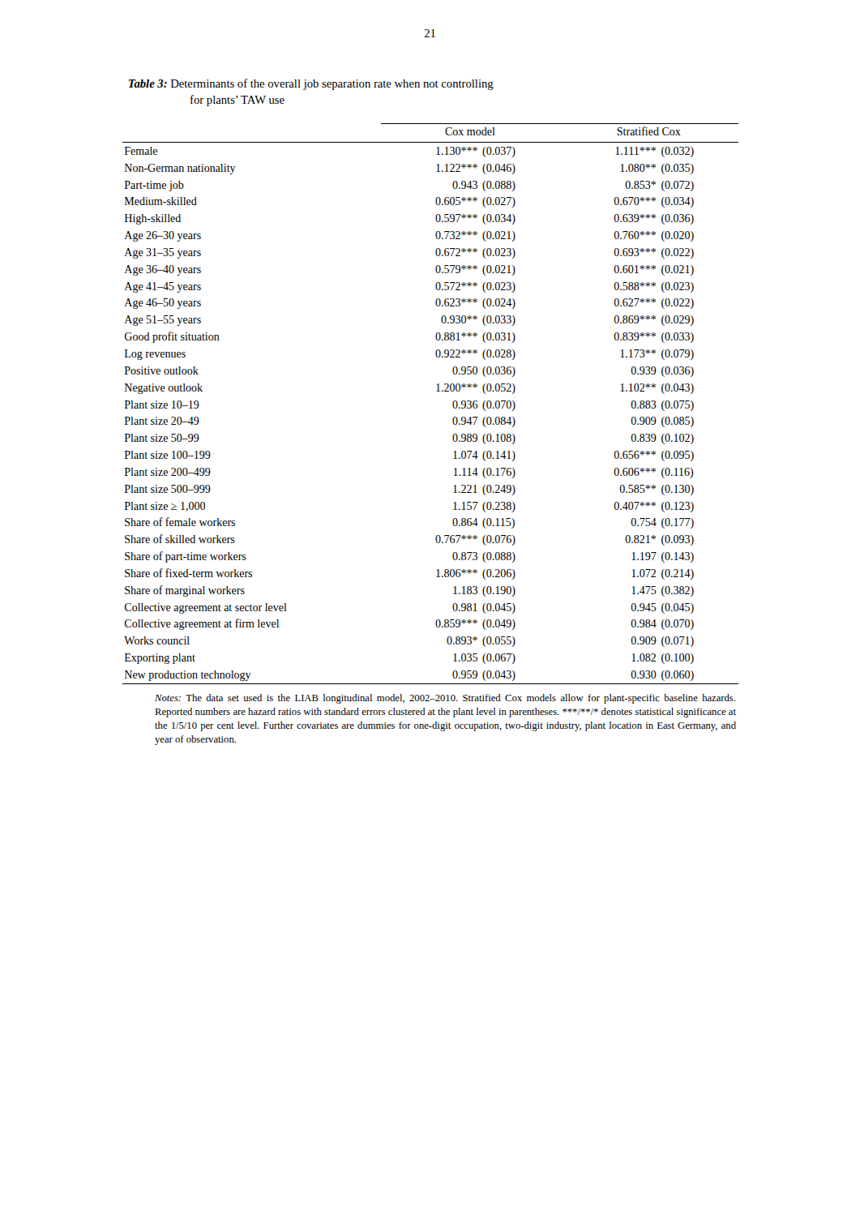21
Table 3: Determinants of the overall job separation rate when not controlling for plants’ TAW use
| | Cox model | Stratified Cox |
| --- | --- | --- |
| Female | 1.130*** | (0.037) | 1.111*** | (0.032) |
| Non-German nationality | 1.122*** | (0.046) | 1.080** | (0.035) |
| Part-time job | 0.943 | (0.088) | 0.853* | (0.072) |
| Medium-skilled | 0.605*** | (0.027) | 0.670*** | (0.034) |
| High-skilled | 0.597*** | (0.034) | 0.639*** | (0.036) |
| Age 26–30 years | 0.732*** | (0.021) | 0.760*** | (0.020) |
| Age 31–35 years | 0.672*** | (0.023) | 0.693*** | (0.022) |
| Age 36–40 years | 0.579*** | (0.021) | 0.601*** | (0.021) |
| Age 41–45 years | 0.572*** | (0.023) | 0.588*** | (0.023) |
| Age 46–50 years | 0.623*** | (0.024) | 0.627*** | (0.022) |
| Age 51–55 years | 0.930** | (0.033) | 0.869*** | (0.029) |
| Good profit situation | 0.881*** | (0.031) | 0.839*** | (0.033) |
| Log revenues | 0.922*** | (0.028) | 1.173** | (0.079) |
| Positive outlook | 0.950 | (0.036) | 0.939 | (0.036) |
| Negative outlook | 1.200*** | (0.052) | 1.102** | (0.043) |
| Plant size 10–19 | 0.936 | (0.070) | 0.883 | (0.075) |
| Plant size 20–49 | 0.947 | (0.084) | 0.909 | (0.085) |
| Plant size 50–99 | 0.989 | (0.108) | 0.839 | (0.102) |
| Plant size 100–199 | 1.074 | (0.141) | 0.656*** | (0.095) |
| Plant size 200–499 | 1.114 | (0.176) | 0.606*** | (0.116) |
| Plant size 500–999 | 1.221 | (0.249) | 0.585** | (0.130) |
| Plant size ≥ 1,000 | 1.157 | (0.238) | 0.407*** | (0.123) |
| Share of female workers | 0.864 | (0.115) | 0.754 | (0.177) |
| Share of skilled workers | 0.767*** | (0.076) | 0.821* | (0.093) |
| Share of part-time workers | 0.873 | (0.088) | 1.197 | (0.143) |
| Share of fixed-term workers | 1.806*** | (0.206) | 1.072 | (0.214) |
| Share of marginal workers | 1.183 | (0.190) | 1.475 | (0.382) |
| Collective agreement at sector level | 0.981 | (0.045) | 0.945 | (0.045) |
| Collective agreement at firm level | 0.859*** | (0.049) | 0.984 | (0.070) |
| Works council | 0.893* | (0.055) | 0.909 | (0.071) |
| Exporting plant | 1.035 | (0.067) | 1.082 | (0.100) |
| New production technology | 0.959 | (0.043) | 0.930 | (0.060) |
Notes: The data set used is the LIAB longitudinal model, 2002–2010. Stratified Cox models allow for plant-specific baseline hazards. Reported numbers are hazard ratios with standard errors clustered at the plant level in parentheses. ***/**/* denotes statistical significance at the 1/5/10 per cent level. Further covariates are dummies for one-digit occupation, two-digit industry, plant location in East Germany, and year of observation.